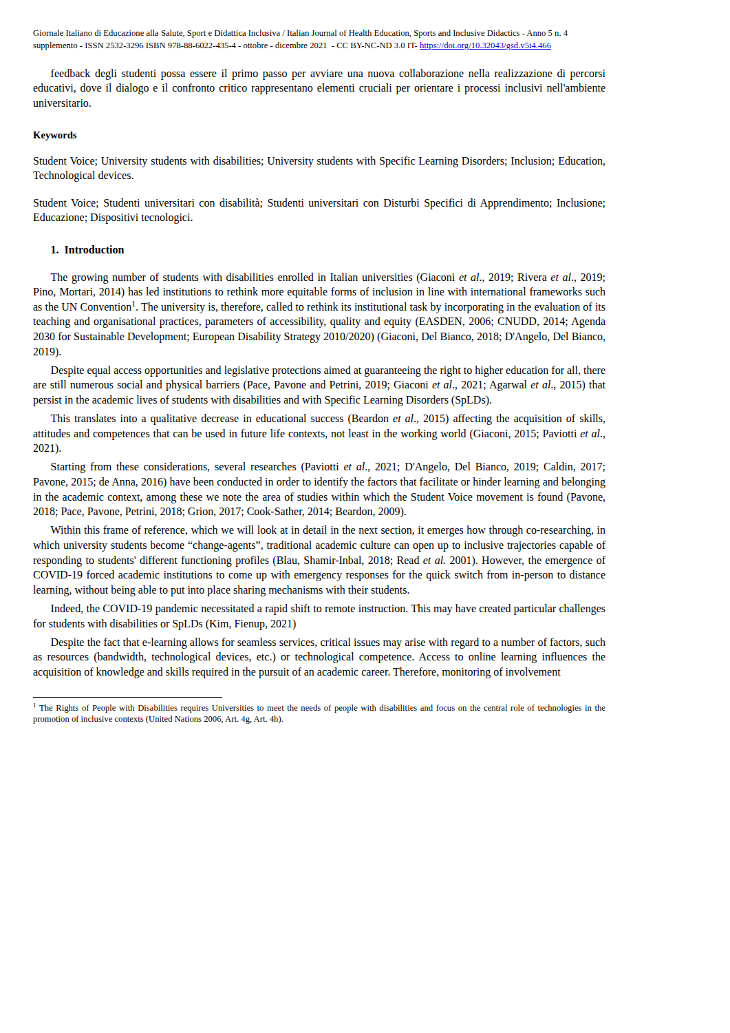Giornale Italiano di Educazione alla Salute, Sport e Didattica Inclusiva / Italian Journal of Health Education, Sports and Inclusive Didactics - Anno 5 n. 4 supplemento - ISSN 2532-3296 ISBN 978-88-6022-435-4 - ottobre - dicembre 2021 - CC BY-NC-ND 3.0 IT- https://doi.org/10.32043/gsd.v5i4.466
feedback degli studenti possa essere il primo passo per avviare una nuova collaborazione nella realizzazione di percorsi educativi, dove il dialogo e il confronto critico rappresentano elementi cruciali per orientare i processi inclusivi nell'ambiente universitario.
Keywords
Student Voice; University students with disabilities; University students with Specific Learning Disorders; Inclusion; Education, Technological devices.
Student Voice; Studenti universitari con disabilità; Studenti universitari con Disturbi Specifici di Apprendimento; Inclusione; Educazione; Dispositivi tecnologici.
1. Introduction
The growing number of students with disabilities enrolled in Italian universities (Giaconi et al., 2019; Rivera et al., 2019; Pino, Mortari, 2014) has led institutions to rethink more equitable forms of inclusion in line with international frameworks such as the UN Convention1. The university is, therefore, called to rethink its institutional task by incorporating in the evaluation of its teaching and organisational practices, parameters of accessibility, quality and equity (EASDEN, 2006; CNUDD, 2014; Agenda 2030 for Sustainable Development; European Disability Strategy 2010/2020) (Giaconi, Del Bianco, 2018; D'Angelo, Del Bianco, 2019).
Despite equal access opportunities and legislative protections aimed at guaranteeing the right to higher education for all, there are still numerous social and physical barriers (Pace, Pavone and Petrini, 2019; Giaconi et al., 2021; Agarwal et al., 2015) that persist in the academic lives of students with disabilities and with Specific Learning Disorders (SpLDs).
This translates into a qualitative decrease in educational success (Beardon et al., 2015) affecting the acquisition of skills, attitudes and competences that can be used in future life contexts, not least in the working world (Giaconi, 2015; Paviotti et al., 2021).
Starting from these considerations, several researches (Paviotti et al., 2021; D'Angelo, Del Bianco, 2019; Caldin, 2017; Pavone, 2015; de Anna, 2016) have been conducted in order to identify the factors that facilitate or hinder learning and belonging in the academic context, among these we note the area of studies within which the Student Voice movement is found (Pavone, 2018; Pace, Pavone, Petrini, 2018; Grion, 2017; Cook-Sather, 2014; Beardon, 2009).
Within this frame of reference, which we will look at in detail in the next section, it emerges how through co-researching, in which university students become “change-agents”, traditional academic culture can open up to inclusive trajectories capable of responding to students' different functioning profiles (Blau, Shamir-Inbal, 2018; Read et al. 2001). However, the emergence of COVID-19 forced academic institutions to come up with emergency responses for the quick switch from in-person to distance learning, without being able to put into place sharing mechanisms with their students.
Indeed, the COVID-19 pandemic necessitated a rapid shift to remote instruction. This may have created particular challenges for students with disabilities or SpLDs (Kim, Fienup, 2021)
Despite the fact that e-learning allows for seamless services, critical issues may arise with regard to a number of factors, such as resources (bandwidth, technological devices, etc.) or technological competence. Access to online learning influences the acquisition of knowledge and skills required in the pursuit of an academic career. Therefore, monitoring of involvement
1 The Rights of People with Disabilities requires Universities to meet the needs of people with disabilities and focus on the central role of technologies in the promotion of inclusive contexts (United Nations 2006, Art. 4g, Art. 4h).